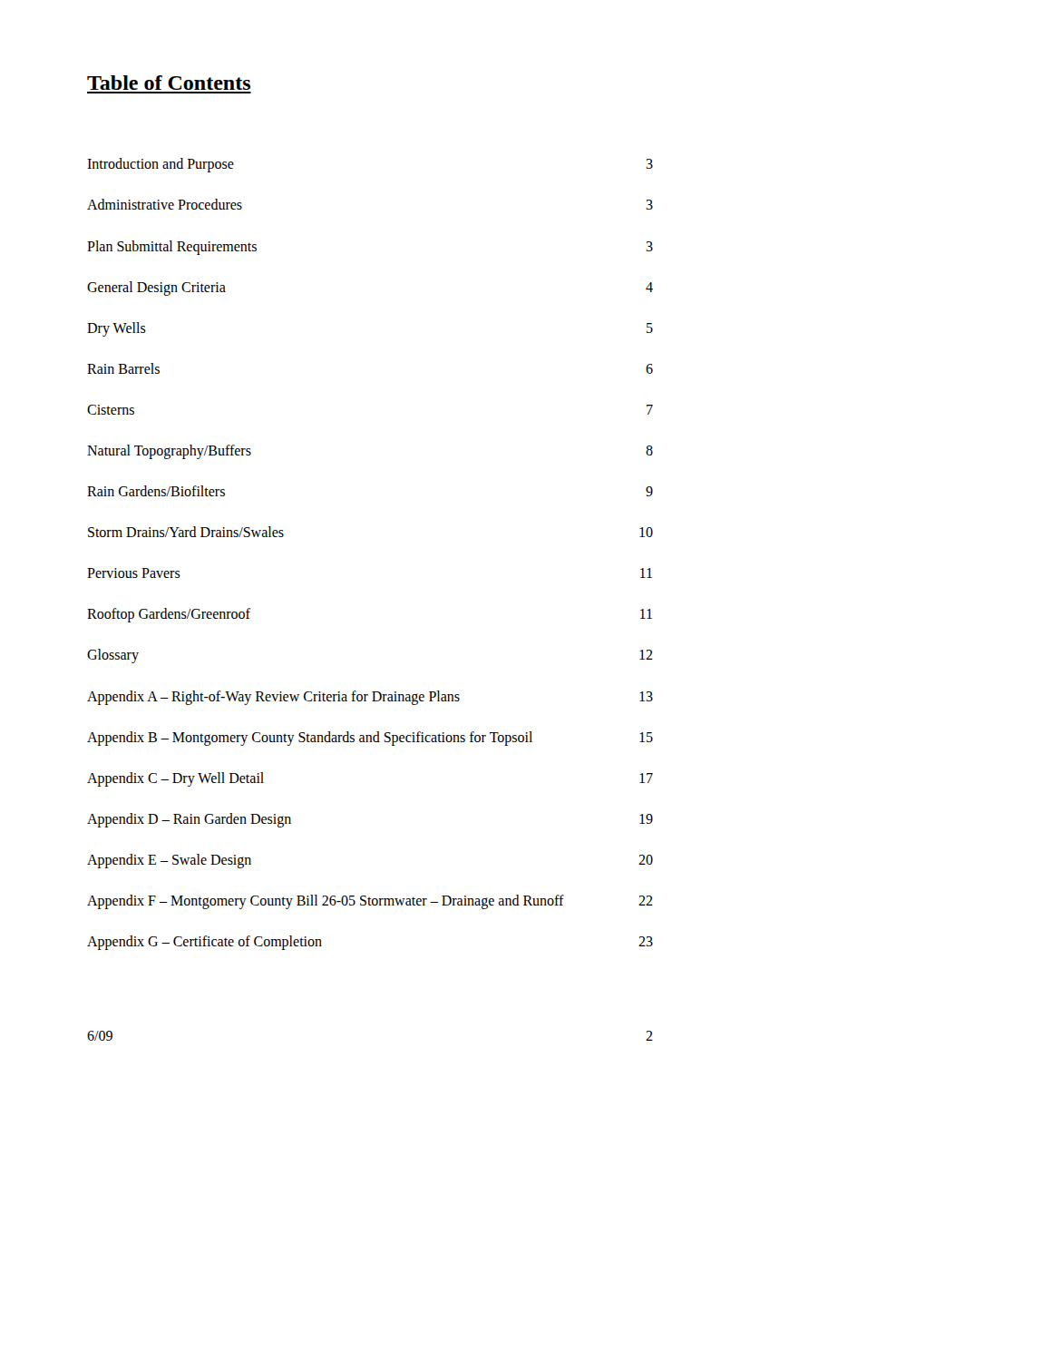Table of Contents
| Introduction and Purpose | 3 |
| Administrative Procedures | 3 |
| Plan Submittal Requirements | 3 |
| General Design Criteria | 4 |
| Dry Wells | 5 |
| Rain Barrels | 6 |
| Cisterns | 7 |
| Natural Topography/Buffers | 8 |
| Rain Gardens/Biofilters | 9 |
| Storm Drains/Yard Drains/Swales | 10 |
| Pervious Pavers | 11 |
| Rooftop Gardens/Greenroof | 11 |
| Glossary | 12 |
| Appendix A – Right-of-Way Review Criteria for Drainage Plans | 13 |
| Appendix B – Montgomery County Standards and Specifications for Topsoil | 15 |
| Appendix C – Dry Well Detail | 17 |
| Appendix D – Rain Garden Design | 19 |
| Appendix E – Swale Design | 20 |
| Appendix F – Montgomery County Bill 26-05 Stormwater – Drainage and Runoff | 22 |
| Appendix G – Certificate of Completion | 23 |
6/09 2